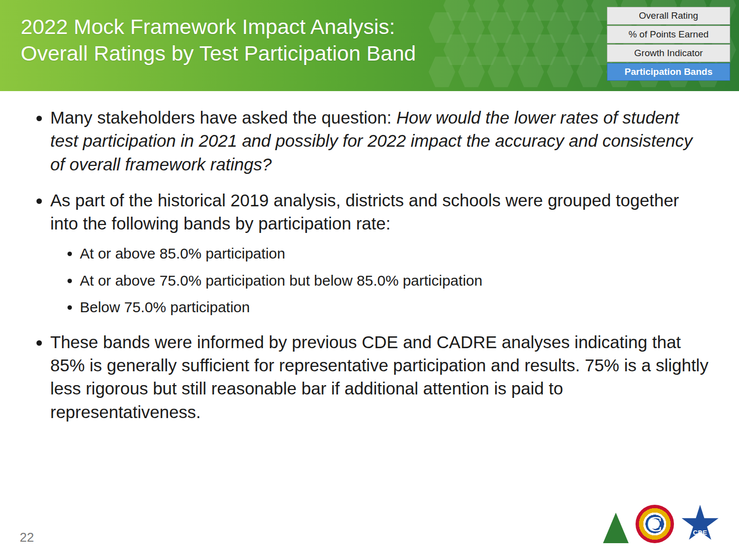2022 Mock Framework Impact Analysis:
Overall Ratings by Test Participation Band
Overall Rating
% of Points Earned
Growth Indicator
Participation Bands
Many stakeholders have asked the question: How would the lower rates of student test participation in 2021 and possibly for 2022 impact the accuracy and consistency of overall framework ratings?
As part of the historical 2019 analysis, districts and schools were grouped together into the following bands by participation rate:
At or above 85.0% participation
At or above 75.0% participation but below 85.0% participation
Below 75.0% participation
These bands were informed by previous CDE and CADRE analyses indicating that 85% is generally sufficient for representative participation and results. 75% is a slightly less rigorous but still reasonable bar if additional attention is paid to representativeness.
22